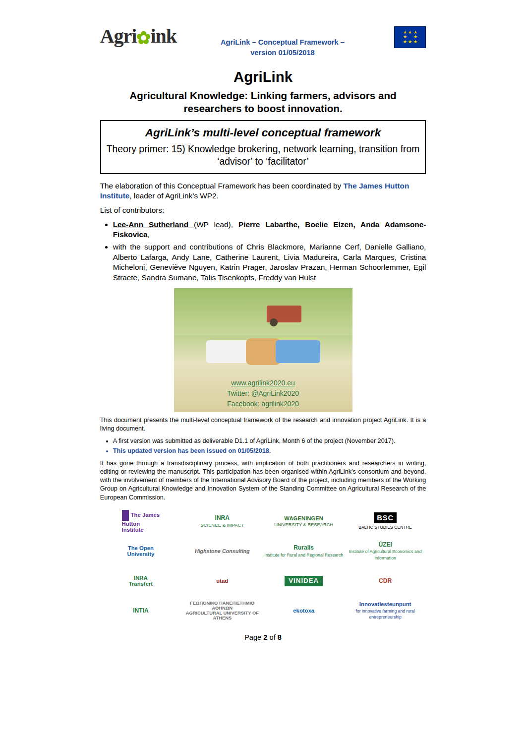Agri✿ink
AgriLink – Conceptual Framework – version 01/05/2018
★ ★ ★
★ ★
★ ★ ★
AgriLink
Agricultural Knowledge: Linking farmers, advisors and researchers to boost innovation.
AgriLink’s multi-level conceptual framework
Theory primer: 15) Knowledge brokering, network learning, transition from ‘advisor’ to ‘facilitator’
The elaboration of this Conceptual Framework has been coordinated by The James Hutton Institute, leader of AgriLink’s WP2.
List of contributors:
Lee-Ann Sutherland (WP lead), Pierre Labarthe, Boelie Elzen, Anda Adamsone-Fiskovica,
with the support and contributions of Chris Blackmore, Marianne Cerf, Danielle Galliano, Alberto Lafarga, Andy Lane, Catherine Laurent, Livia Madureira, Carla Marques, Cristina Micheloni, Geneviève Nguyen, Katrin Prager, Jaroslav Prazan, Herman Schoorlemmer, Egil Straete, Sandra Sumane, Talis Tisenkopfs, Freddy van Hulst
www.agrilink2020.eu
Twitter: @AgriLink2020
Facebook: agrilink2020
This document presents the multi-level conceptual framework of the research and innovation project AgriLink. It is a living document.
A first version was submitted as deliverable D1.1 of AgriLink, Month 6 of the project (November 2017).
This updated version has been issued on 01/05/2018.
It has gone through a transdisciplinary process, with implication of both practitioners and researchers in writing, editing or reviewing the manuscript. This participation has been organised within AgriLink’s consortium and beyond, with the involvement of members of the International Advisory Board of the project, including members of the Working Group on Agricultural Knowledge and Innovation System of the Standing Committee on Agricultural Research of the European Commission.
| The James Hutton Institute | INRA SCIENCE & IMPACT | WAGENINGEN UNIVERSITY & RESEARCH | BSC BALTIC STUDIES CENTRE |
| The Open University | Highstone Consulting | Ruralis Institute for Rural and Regional Research | ÚZEI Institute of Agricultural Economics and Information |
| INRA Transfert | utad | VINIDEA | CDR |
| INTIA | ΓΕΩΠΟΝΙΚΟ ΠΑΝΕΠΙΣΤΗΜΙΟ ΑΘΗΝΩΝ AGRICULTURAL UNIVERSITY OF ATHENS | ekotoxa | Innovatiesteunpunt for innovative farming and rural entrepreneurship |
Page 2 of 8